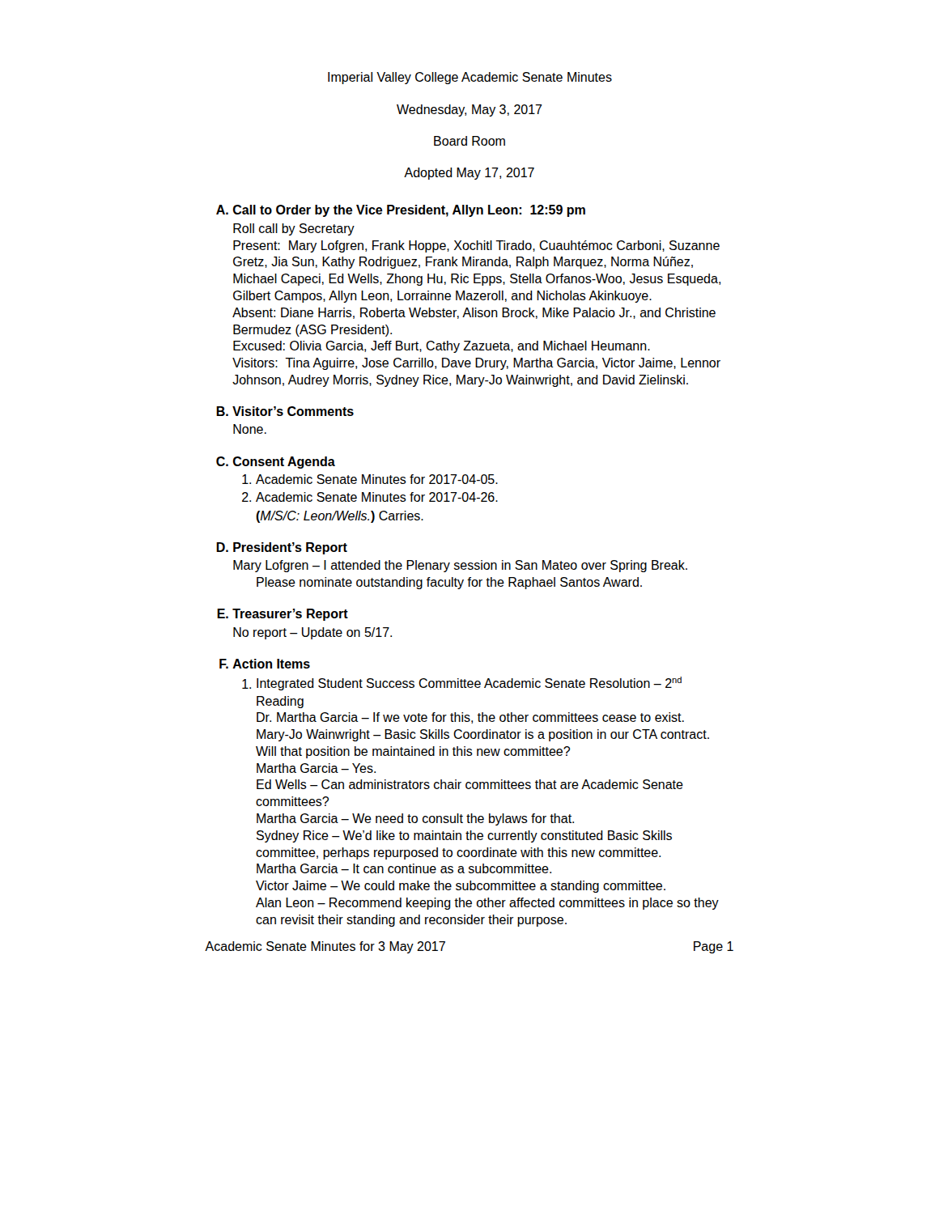Imperial Valley College Academic Senate Minutes
Wednesday, May 3, 2017
Board Room
Adopted May 17, 2017
Call to Order by the Vice President, Allyn Leon: 12:59 pm
Roll call by Secretary
Present: Mary Lofgren, Frank Hoppe, Xochitl Tirado, Cuauhtémoc Carboni, Suzanne Gretz, Jia Sun, Kathy Rodriguez, Frank Miranda, Ralph Marquez, Norma Núñez, Michael Capeci, Ed Wells, Zhong Hu, Ric Epps, Stella Orfanos-Woo, Jesus Esqueda, Gilbert Campos, Allyn Leon, Lorrainne Mazeroll, and Nicholas Akinkuoye.
Absent: Diane Harris, Roberta Webster, Alison Brock, Mike Palacio Jr., and Christine Bermudez (ASG President).
Excused: Olivia Garcia, Jeff Burt, Cathy Zazueta, and Michael Heumann.
Visitors: Tina Aguirre, Jose Carrillo, Dave Drury, Martha Garcia, Victor Jaime, Lennor Johnson, Audrey Morris, Sydney Rice, Mary-Jo Wainwright, and David Zielinski.
Visitor’s Comments
None.
Consent Agenda
Academic Senate Minutes for 2017-04-05.
Academic Senate Minutes for 2017-04-26.
(M/S/C: Leon/Wells.) Carries.
President’s Report
Mary Lofgren – I attended the Plenary session in San Mateo over Spring Break.
Please nominate outstanding faculty for the Raphael Santos Award.
Treasurer’s Report
No report – Update on 5/17.
Action Items
Integrated Student Success Committee Academic Senate Resolution – 2nd Reading
Dr. Martha Garcia – If we vote for this, the other committees cease to exist.
Mary-Jo Wainwright – Basic Skills Coordinator is a position in our CTA contract. Will that position be maintained in this new committee?
Martha Garcia – Yes.
Ed Wells – Can administrators chair committees that are Academic Senate committees?
Martha Garcia – We need to consult the bylaws for that.
Sydney Rice – We’d like to maintain the currently constituted Basic Skills committee, perhaps repurposed to coordinate with this new committee.
Martha Garcia – It can continue as a subcommittee.
Victor Jaime – We could make the subcommittee a standing committee.
Alan Leon – Recommend keeping the other affected committees in place so they can revisit their standing and reconsider their purpose.
Academic Senate Minutes for 3 May 2017 Page 1